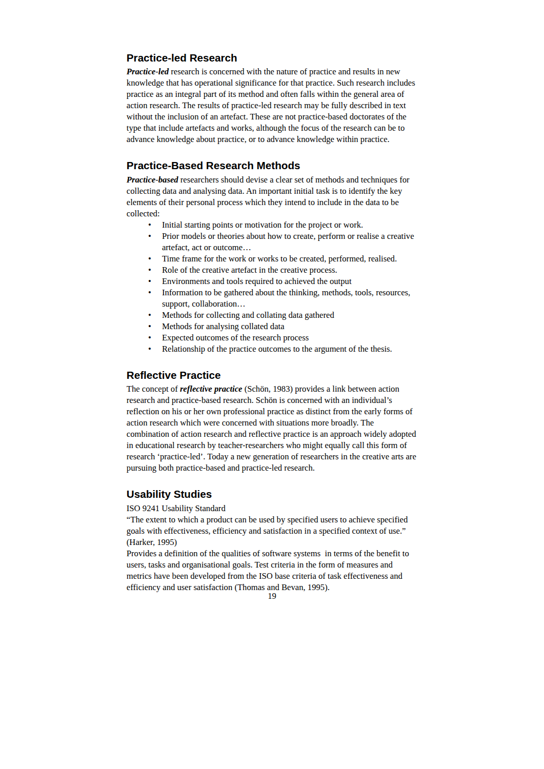Practice-led Research
Practice-led research is concerned with the nature of practice and results in new knowledge that has operational significance for that practice. Such research includes practice as an integral part of its method and often falls within the general area of action research. The results of practice-led research may be fully described in text without the inclusion of an artefact. These are not practice-based doctorates of the type that include artefacts and works, although the focus of the research can be to advance knowledge about practice, or to advance knowledge within practice.
Practice-Based Research Methods
Practice-based researchers should devise a clear set of methods and techniques for collecting data and analysing data. An important initial task is to identify the key elements of their personal process which they intend to include in the data to be collected:
Initial starting points or motivation for the project or work.
Prior models or theories about how to create, perform or realise a creative artefact, act or outcome…
Time frame for the work or works to be created, performed, realised.
Role of the creative artefact in the creative process.
Environments and tools required to achieved the output
Information to be gathered about the thinking, methods, tools, resources, support, collaboration…
Methods for collecting and collating data gathered
Methods for analysing collated data
Expected outcomes of the research process
Relationship of the practice outcomes to the argument of the thesis.
Reflective Practice
The concept of reflective practice (Schön, 1983) provides a link between action research and practice-based research. Schön is concerned with an individual’s reflection on his or her own professional practice as distinct from the early forms of action research which were concerned with situations more broadly. The combination of action research and reflective practice is an approach widely adopted in educational research by teacher-researchers who might equally call this form of research ‘practice-led’. Today a new generation of researchers in the creative arts are pursuing both practice-based and practice-led research.
Usability Studies
ISO 9241 Usability Standard
“The extent to which a product can be used by specified users to achieve specified goals with effectiveness, efficiency and satisfaction in a specified context of use.” (Harker, 1995)
Provides a definition of the qualities of software systems in terms of the benefit to users, tasks and organisational goals. Test criteria in the form of measures and metrics have been developed from the ISO base criteria of task effectiveness and efficiency and user satisfaction (Thomas and Bevan, 1995).
19